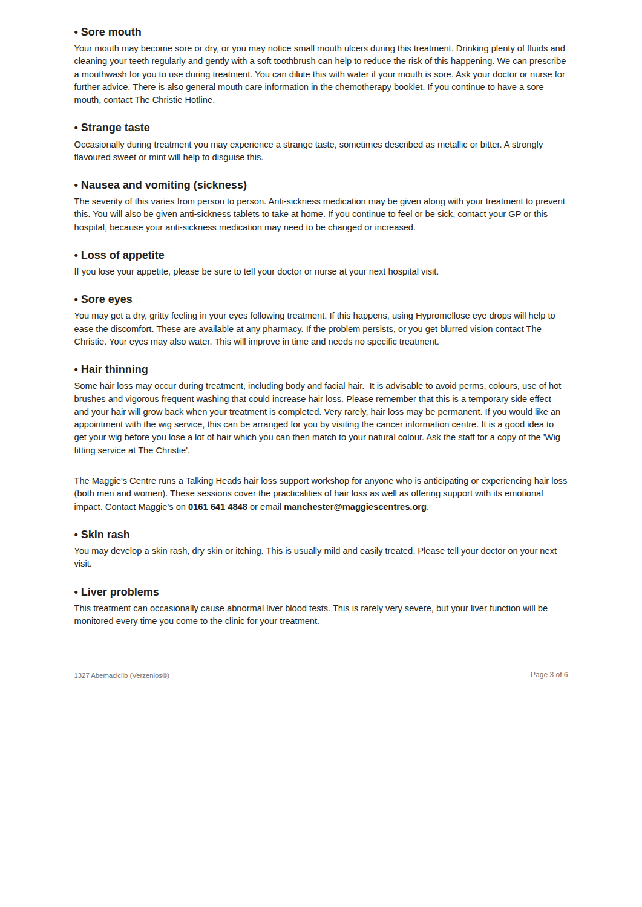• Sore mouth
Your mouth may become sore or dry, or you may notice small mouth ulcers during this treatment. Drinking plenty of fluids and cleaning your teeth regularly and gently with a soft toothbrush can help to reduce the risk of this happening. We can prescribe a mouthwash for you to use during treatment. You can dilute this with water if your mouth is sore. Ask your doctor or nurse for further advice. There is also general mouth care information in the chemotherapy booklet. If you continue to have a sore mouth, contact The Christie Hotline.
• Strange taste
Occasionally during treatment you may experience a strange taste, sometimes described as metallic or bitter. A strongly flavoured sweet or mint will help to disguise this.
• Nausea and vomiting (sickness)
The severity of this varies from person to person. Anti-sickness medication may be given along with your treatment to prevent this. You will also be given anti-sickness tablets to take at home. If you continue to feel or be sick, contact your GP or this hospital, because your anti-sickness medication may need to be changed or increased.
• Loss of appetite
If you lose your appetite, please be sure to tell your doctor or nurse at your next hospital visit.
• Sore eyes
You may get a dry, gritty feeling in your eyes following treatment. If this happens, using Hypromellose eye drops will help to ease the discomfort. These are available at any pharmacy. If the problem persists, or you get blurred vision contact The Christie. Your eyes may also water. This will improve in time and needs no specific treatment.
• Hair thinning
Some hair loss may occur during treatment, including body and facial hair. It is advisable to avoid perms, colours, use of hot brushes and vigorous frequent washing that could increase hair loss. Please remember that this is a temporary side effect and your hair will grow back when your treatment is completed. Very rarely, hair loss may be permanent. If you would like an appointment with the wig service, this can be arranged for you by visiting the cancer information centre. It is a good idea to get your wig before you lose a lot of hair which you can then match to your natural colour. Ask the staff for a copy of the 'Wig fitting service at The Christie'.
The Maggie's Centre runs a Talking Heads hair loss support workshop for anyone who is anticipating or experiencing hair loss (both men and women). These sessions cover the practicalities of hair loss as well as offering support with its emotional impact. Contact Maggie's on 0161 641 4848 or email manchester@maggiescentres.org.
• Skin rash
You may develop a skin rash, dry skin or itching. This is usually mild and easily treated. Please tell your doctor on your next visit.
• Liver problems
This treatment can occasionally cause abnormal liver blood tests. This is rarely very severe, but your liver function will be monitored every time you come to the clinic for your treatment.
1327 Abemaciclib (Verzenios®) Page 3 of 6